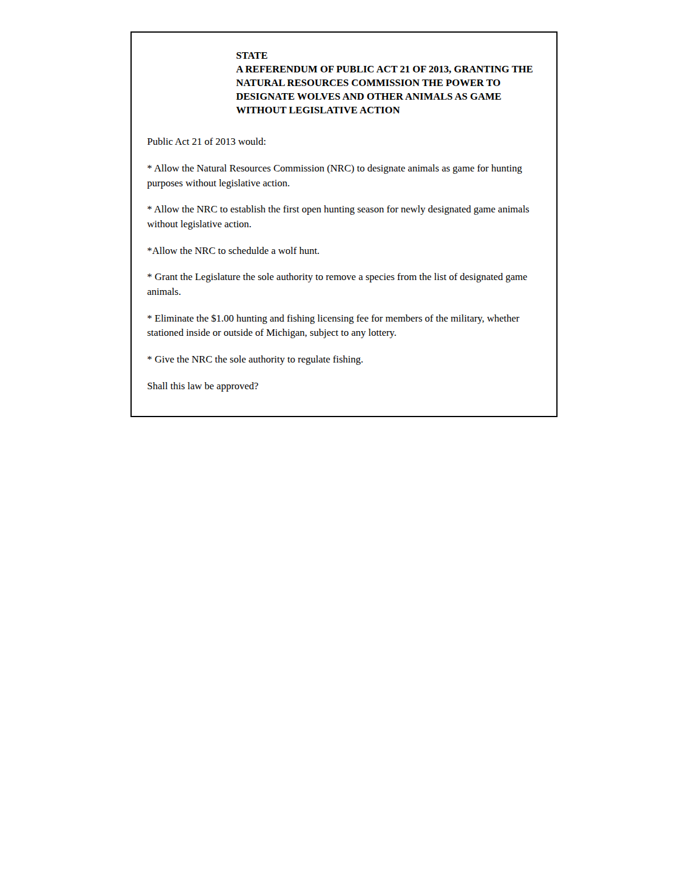STATE A REFERENDUM OF PUBLIC ACT 21 OF 2013, GRANTING THE NATURAL RESOURCES COMMISSION THE POWER TO DESIGNATE WOLVES AND OTHER ANIMALS AS GAME WITHOUT LEGISLATIVE ACTION
Public Act 21 of 2013 would:
* Allow the Natural Resources Commission (NRC) to designate animals as game for hunting purposes without legislative action.
* Allow the NRC to establish the first open hunting season for newly designated game animals without legislative action.
*Allow the NRC to schedulde a wolf hunt.
* Grant the Legislature the sole authority to remove a species from the list of designated game animals.
* Eliminate the $1.00 hunting and fishing licensing fee for members of the military, whether stationed inside or outside of Michigan, subject to any lottery.
* Give the NRC the sole authority to regulate fishing.
Shall this law be approved?